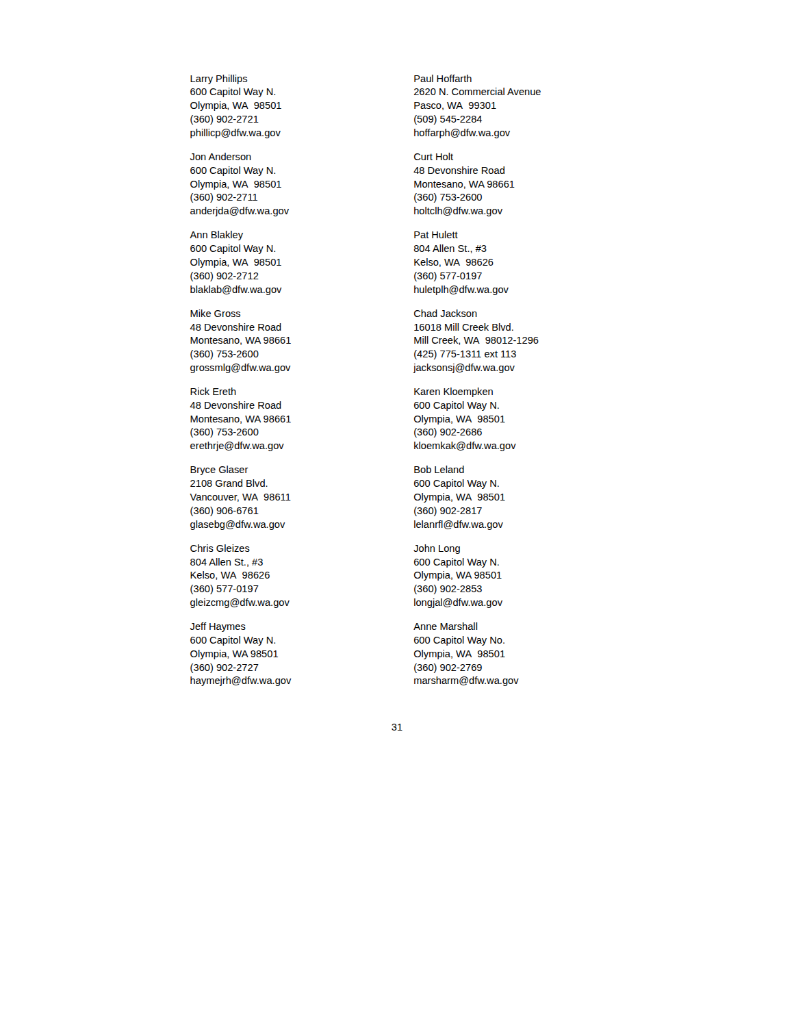Larry Phillips
600 Capitol Way N.
Olympia, WA 98501
(360) 902-2721
phillicp@dfw.wa.gov
Jon Anderson
600 Capitol Way N.
Olympia, WA 98501
(360) 902-2711
anderjda@dfw.wa.gov
Ann Blakley
600 Capitol Way N.
Olympia, WA 98501
(360) 902-2712
blaklab@dfw.wa.gov
Mike Gross
48 Devonshire Road
Montesano, WA 98661
(360) 753-2600
grossmlg@dfw.wa.gov
Rick Ereth
48 Devonshire Road
Montesano, WA 98661
(360) 753-2600
erethrje@dfw.wa.gov
Bryce Glaser
2108 Grand Blvd.
Vancouver, WA 98611
(360) 906-6761
glasebg@dfw.wa.gov
Chris Gleizes
804 Allen St., #3
Kelso, WA 98626
(360) 577-0197
gleizcmg@dfw.wa.gov
Jeff Haymes
600 Capitol Way N.
Olympia, WA 98501
(360) 902-2727
haymejrh@dfw.wa.gov
Paul Hoffarth
2620 N. Commercial Avenue
Pasco, WA 99301
(509) 545-2284
hoffarph@dfw.wa.gov
Curt Holt
48 Devonshire Road
Montesano, WA 98661
(360) 753-2600
holtclh@dfw.wa.gov
Pat Hulett
804 Allen St., #3
Kelso, WA 98626
(360) 577-0197
huletplh@dfw.wa.gov
Chad Jackson
16018 Mill Creek Blvd.
Mill Creek, WA 98012-1296
(425) 775-1311 ext 113
jacksonsj@dfw.wa.gov
Karen Kloempken
600 Capitol Way N.
Olympia, WA 98501
(360) 902-2686
kloemkak@dfw.wa.gov
Bob Leland
600 Capitol Way N.
Olympia, WA 98501
(360) 902-2817
lelanrfl@dfw.wa.gov
John Long
600 Capitol Way N.
Olympia, WA 98501
(360) 902-2853
longjal@dfw.wa.gov
Anne Marshall
600 Capitol Way No.
Olympia, WA 98501
(360) 902-2769
marsharm@dfw.wa.gov
31